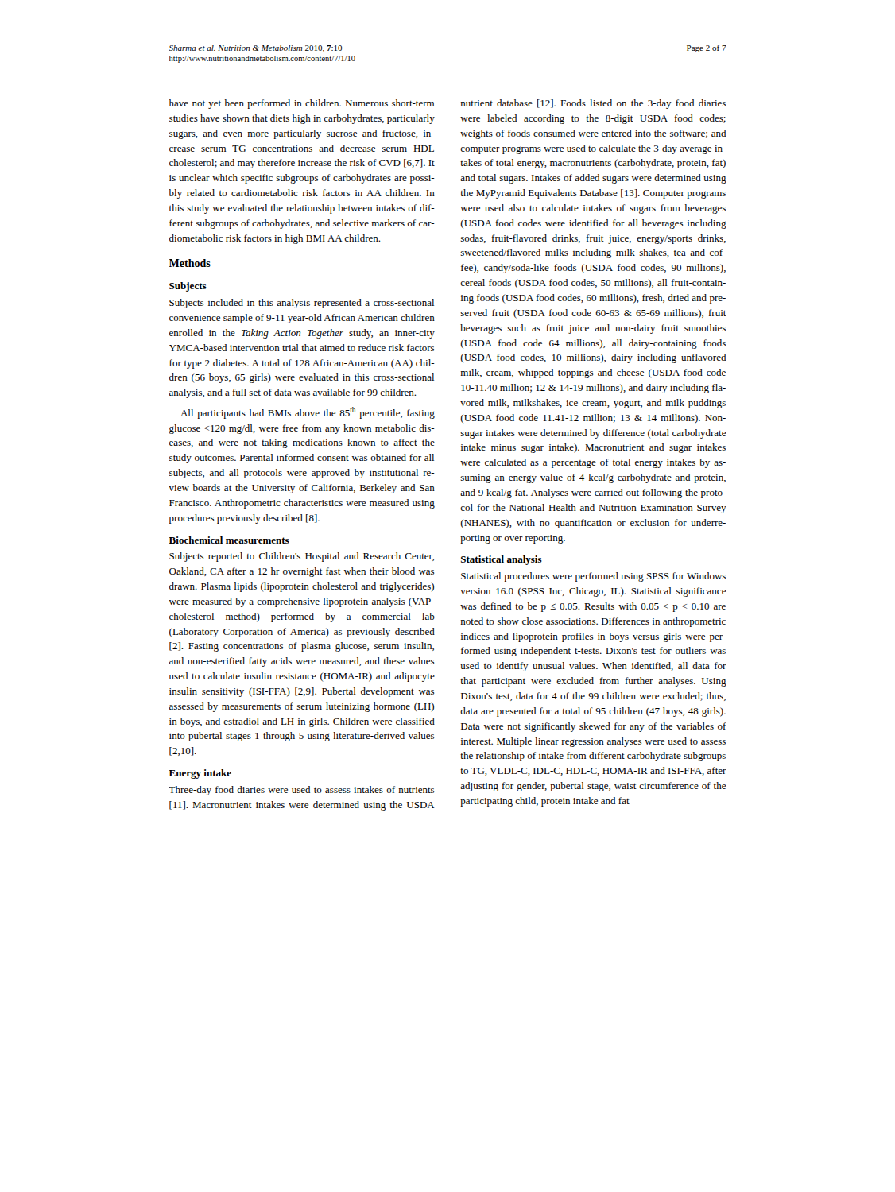Sharma et al. Nutrition & Metabolism 2010, 7:10
http://www.nutritionandmetabolism.com/content/7/1/10
Page 2 of 7
have not yet been performed in children. Numerous short-term studies have shown that diets high in carbohydrates, particularly sugars, and even more particularly sucrose and fructose, increase serum TG concentrations and decrease serum HDL cholesterol; and may therefore increase the risk of CVD [6,7]. It is unclear which specific subgroups of carbohydrates are possibly related to cardiometabolic risk factors in AA children. In this study we evaluated the relationship between intakes of different subgroups of carbohydrates, and selective markers of cardiometabolic risk factors in high BMI AA children.
Methods
Subjects
Subjects included in this analysis represented a cross-sectional convenience sample of 9-11 year-old African American children enrolled in the Taking Action Together study, an inner-city YMCA-based intervention trial that aimed to reduce risk factors for type 2 diabetes. A total of 128 African-American (AA) children (56 boys, 65 girls) were evaluated in this cross-sectional analysis, and a full set of data was available for 99 children.
All participants had BMIs above the 85th percentile, fasting glucose <120 mg/dl, were free from any known metabolic diseases, and were not taking medications known to affect the study outcomes. Parental informed consent was obtained for all subjects, and all protocols were approved by institutional review boards at the University of California, Berkeley and San Francisco. Anthropometric characteristics were measured using procedures previously described [8].
Biochemical measurements
Subjects reported to Children's Hospital and Research Center, Oakland, CA after a 12 hr overnight fast when their blood was drawn. Plasma lipids (lipoprotein cholesterol and triglycerides) were measured by a comprehensive lipoprotein analysis (VAP-cholesterol method) performed by a commercial lab (Laboratory Corporation of America) as previously described [2]. Fasting concentrations of plasma glucose, serum insulin, and non-esterified fatty acids were measured, and these values used to calculate insulin resistance (HOMA-IR) and adipocyte insulin sensitivity (ISI-FFA) [2,9]. Pubertal development was assessed by measurements of serum luteinizing hormone (LH) in boys, and estradiol and LH in girls. Children were classified into pubertal stages 1 through 5 using literature-derived values [2,10].
Energy intake
Three-day food diaries were used to assess intakes of nutrients [11]. Macronutrient intakes were determined using the USDA nutrient database [12]. Foods listed on the 3-day food diaries were labeled according to the 8-digit USDA food codes; weights of foods consumed were entered into the software; and computer programs were used to calculate the 3-day average intakes of total energy, macronutrients (carbohydrate, protein, fat) and total sugars. Intakes of added sugars were determined using the MyPyramid Equivalents Database [13]. Computer programs were used also to calculate intakes of sugars from beverages (USDA food codes were identified for all beverages including sodas, fruit-flavored drinks, fruit juice, energy/sports drinks, sweetened/flavored milks including milk shakes, tea and coffee), candy/soda-like foods (USDA food codes, 90 millions), cereal foods (USDA food codes, 50 millions), all fruit-containing foods (USDA food codes, 60 millions), fresh, dried and preserved fruit (USDA food code 60-63 & 65-69 millions), fruit beverages such as fruit juice and non-dairy fruit smoothies (USDA food code 64 millions), all dairy-containing foods (USDA food codes, 10 millions), dairy including unflavored milk, cream, whipped toppings and cheese (USDA food code 10-11.40 million; 12 & 14-19 millions), and dairy including flavored milk, milkshakes, ice cream, yogurt, and milk puddings (USDA food code 11.41-12 million; 13 & 14 millions). Non-sugar intakes were determined by difference (total carbohydrate intake minus sugar intake). Macronutrient and sugar intakes were calculated as a percentage of total energy intakes by assuming an energy value of 4 kcal/g carbohydrate and protein, and 9 kcal/g fat. Analyses were carried out following the protocol for the National Health and Nutrition Examination Survey (NHANES), with no quantification or exclusion for underreporting or over reporting.
Statistical analysis
Statistical procedures were performed using SPSS for Windows version 16.0 (SPSS Inc, Chicago, IL). Statistical significance was defined to be p ≤ 0.05. Results with 0.05 < p < 0.10 are noted to show close associations. Differences in anthropometric indices and lipoprotein profiles in boys versus girls were performed using independent t-tests. Dixon's test for outliers was used to identify unusual values. When identified, all data for that participant were excluded from further analyses. Using Dixon's test, data for 4 of the 99 children were excluded; thus, data are presented for a total of 95 children (47 boys, 48 girls). Data were not significantly skewed for any of the variables of interest. Multiple linear regression analyses were used to assess the relationship of intake from different carbohydrate subgroups to TG, VLDL-C, IDL-C, HDL-C, HOMA-IR and ISI-FFA, after adjusting for gender, pubertal stage, waist circumference of the participating child, protein intake and fat